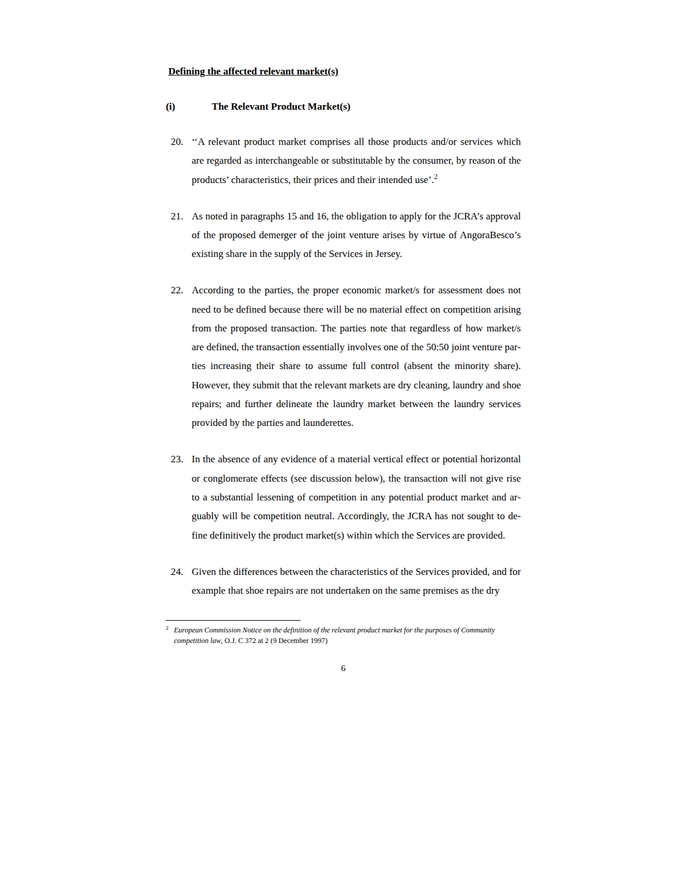Defining the affected relevant market(s)
(i) The Relevant Product Market(s)
20. ‘‘A relevant product market comprises all those products and/or services which are regarded as interchangeable or substitutable by the consumer, by reason of the products’ characteristics, their prices and their intended use’.2
21. As noted in paragraphs 15 and 16, the obligation to apply for the JCRA’s approval of the proposed demerger of the joint venture arises by virtue of AngoraBesco’s existing share in the supply of the Services in Jersey.
22. According to the parties, the proper economic market/s for assessment does not need to be defined because there will be no material effect on competition arising from the proposed transaction. The parties note that regardless of how market/s are defined, the transaction essentially involves one of the 50:50 joint venture parties increasing their share to assume full control (absent the minority share). However, they submit that the relevant markets are dry cleaning, laundry and shoe repairs; and further delineate the laundry market between the laundry services provided by the parties and launderettes.
23. In the absence of any evidence of a material vertical effect or potential horizontal or conglomerate effects (see discussion below), the transaction will not give rise to a substantial lessening of competition in any potential product market and arguably will be competition neutral. Accordingly, the JCRA has not sought to define definitively the product market(s) within which the Services are provided.
24. Given the differences between the characteristics of the Services provided, and for example that shoe repairs are not undertaken on the same premises as the dry
2 European Commission Notice on the definition of the relevant product market for the purposes of Community competition law, O.J. C 372 at 2 (9 December 1997)
6